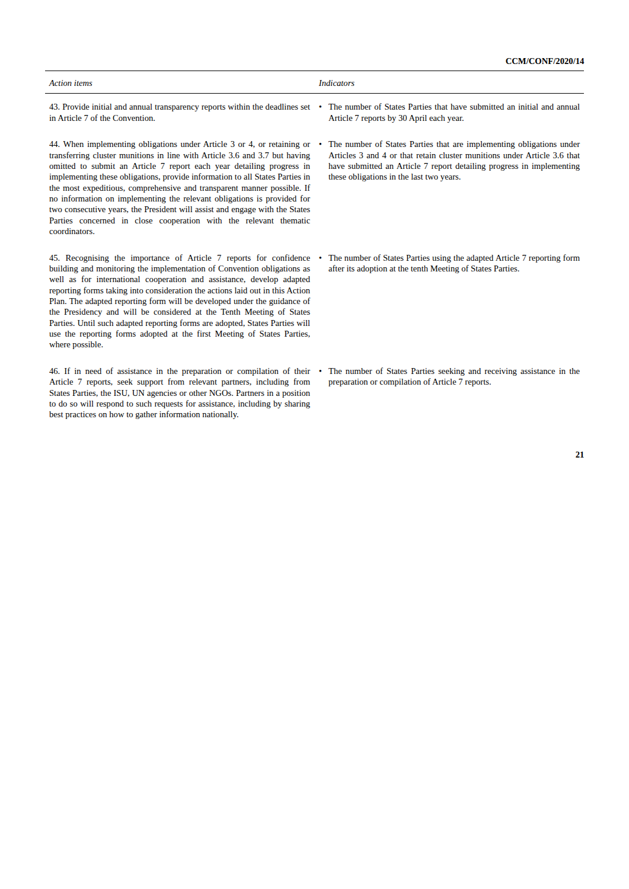CCM/CONF/2020/14
| Action items | Indicators |
| --- | --- |
| 43. Provide initial and annual transparency reports within the deadlines set in Article 7 of the Convention. | The number of States Parties that have submitted an initial and annual Article 7 reports by 30 April each year. |
| 44. When implementing obligations under Article 3 or 4, or retaining or transferring cluster munitions in line with Article 3.6 and 3.7 but having omitted to submit an Article 7 report each year detailing progress in implementing these obligations, provide information to all States Parties in the most expeditious, comprehensive and transparent manner possible. If no information on implementing the relevant obligations is provided for two consecutive years, the President will assist and engage with the States Parties concerned in close cooperation with the relevant thematic coordinators. | The number of States Parties that are implementing obligations under Articles 3 and 4 or that retain cluster munitions under Article 3.6 that have submitted an Article 7 report detailing progress in implementing these obligations in the last two years. |
| 45. Recognising the importance of Article 7 reports for confidence building and monitoring the implementation of Convention obligations as well as for international cooperation and assistance, develop adapted reporting forms taking into consideration the actions laid out in this Action Plan. The adapted reporting form will be developed under the guidance of the Presidency and will be considered at the Tenth Meeting of States Parties. Until such adapted reporting forms are adopted, States Parties will use the reporting forms adopted at the first Meeting of States Parties, where possible. | The number of States Parties using the adapted Article 7 reporting form after its adoption at the tenth Meeting of States Parties. |
| 46. If in need of assistance in the preparation or compilation of their Article 7 reports, seek support from relevant partners, including from States Parties, the ISU, UN agencies or other NGOs. Partners in a position to do so will respond to such requests for assistance, including by sharing best practices on how to gather information nationally. | The number of States Parties seeking and receiving assistance in the preparation or compilation of Article 7 reports. |
21